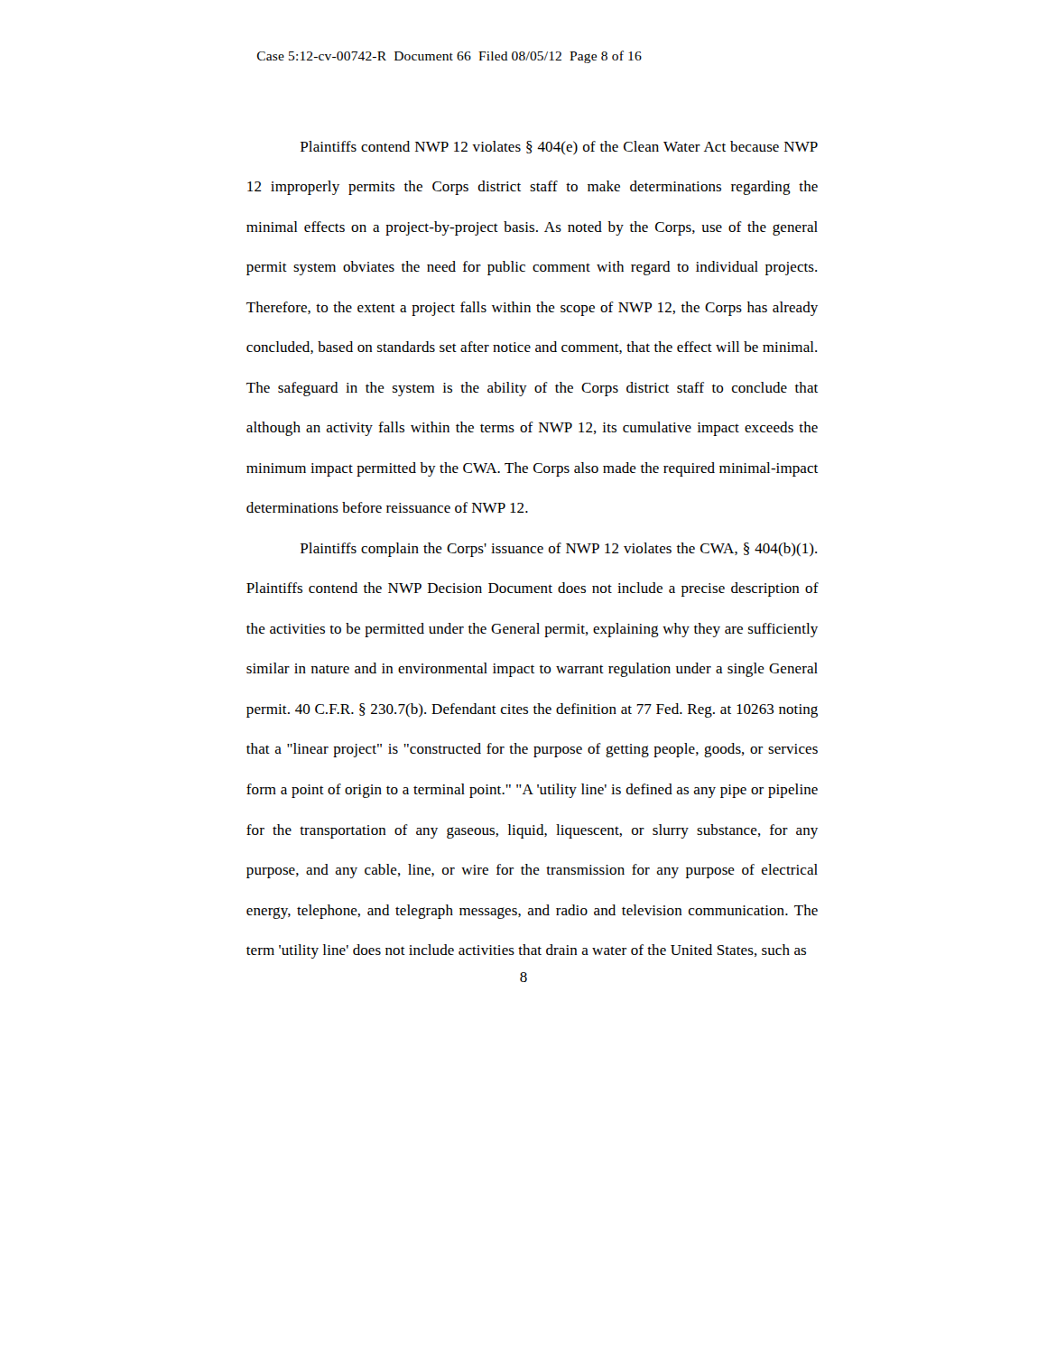Case 5:12-cv-00742-R Document 66 Filed 08/05/12 Page 8 of 16
Plaintiffs contend NWP 12 violates § 404(e) of the Clean Water Act because NWP 12 improperly permits the Corps district staff to make determinations regarding the minimal effects on a project-by-project basis. As noted by the Corps, use of the general permit system obviates the need for public comment with regard to individual projects. Therefore, to the extent a project falls within the scope of NWP 12, the Corps has already concluded, based on standards set after notice and comment, that the effect will be minimal. The safeguard in the system is the ability of the Corps district staff to conclude that although an activity falls within the terms of NWP 12, its cumulative impact exceeds the minimum impact permitted by the CWA. The Corps also made the required minimal-impact determinations before reissuance of NWP 12.
Plaintiffs complain the Corps' issuance of NWP 12 violates the CWA, § 404(b)(1). Plaintiffs contend the NWP Decision Document does not include a precise description of the activities to be permitted under the General permit, explaining why they are sufficiently similar in nature and in environmental impact to warrant regulation under a single General permit. 40 C.F.R. § 230.7(b). Defendant cites the definition at 77 Fed. Reg. at 10263 noting that a "linear project" is "constructed for the purpose of getting people, goods, or services form a point of origin to a terminal point." "A 'utility line' is defined as any pipe or pipeline for the transportation of any gaseous, liquid, liquescent, or slurry substance, for any purpose, and any cable, line, or wire for the transmission for any purpose of electrical energy, telephone, and telegraph messages, and radio and television communication. The term 'utility line' does not include activities that drain a water of the United States, such as
8